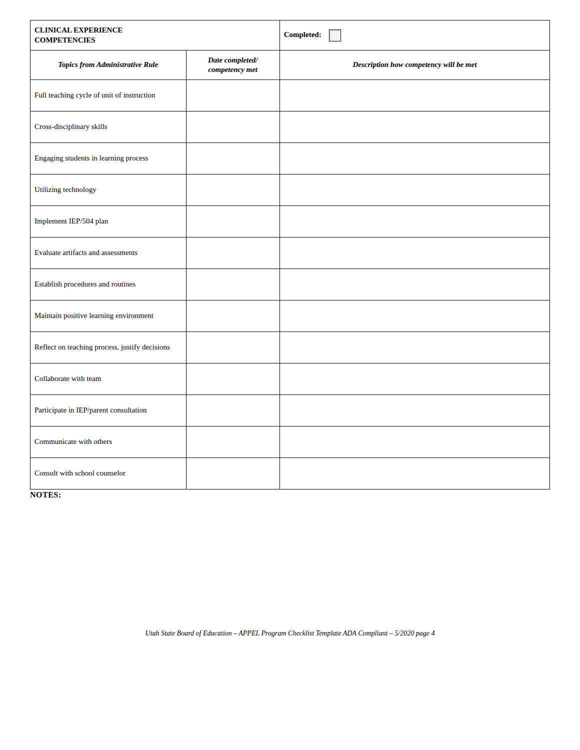| CLINICAL EXPERIENCE COMPETENCIES | Completed: |
| Topics from Administrative Rule | Date completed/ competency met | Description how competency will be met |
| Full teaching cycle of unit of instruction | | |
| Cross-disciplinary skills | | |
| Engaging students in learning process | | |
| Utilizing technology | | |
| Implement IEP/504 plan | | |
| Evaluate artifacts and assessments | | |
| Establish procedures and routines | | |
| Maintain positive learning environment | | |
| Reflect on teaching process, justify decisions | | |
| Collaborate with team | | |
| Participate in IEP/parent consultation | | |
| Communicate with others | | |
| Consult with school counselor | | |
NOTES:
Utah State Board of Education – APPEL Program Checklist Template ADA Compliant – 5/2020 page 4